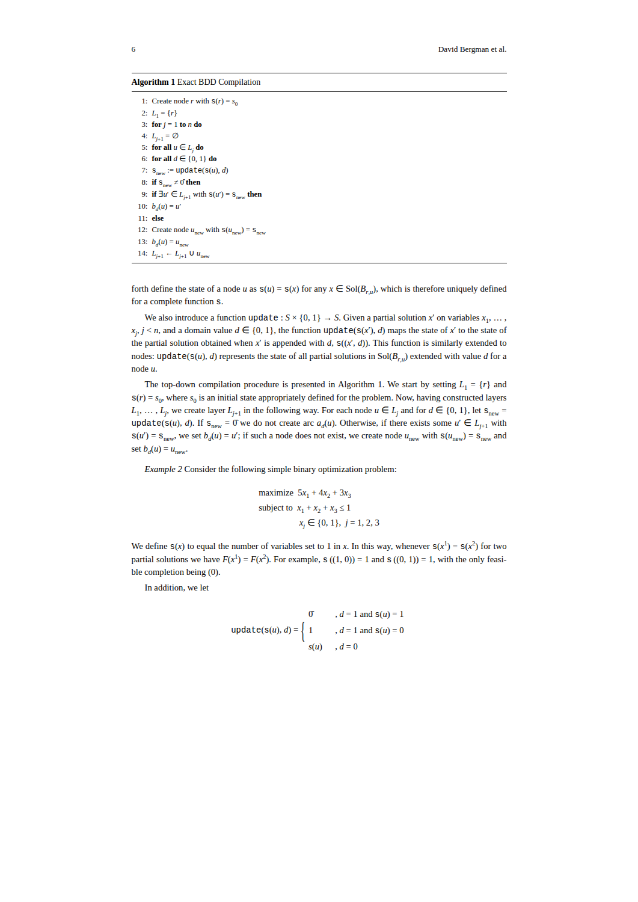6 David Bergman et al.
Algorithm 1 Exact BDD Compilation
| 1: | Create node r with s ( r ) = s 0 |
| 2: | L 1 = { r } |
| 3: | for j = 1 to n do |
| 4: | L j +1 = ∅ |
| 5: | for all u ∈ L j do |
| 6: | for all d ∈ {0, 1} do |
| 7: | s new := update ( s ( u ), d ) |
| 8: | if s new ≠ 0̂ then |
| 9: | if ∃ u ′ ∈ L j +1 with s ( u ′) = s new then |
| 10: | b d ( u ) = u ′ |
| 11: | else |
| 12: | Create node u new with s ( u new ) = s new |
| 13: | b d ( u ) = u new |
| 14: | L j +1 ← L j +1 ∪ u new |
forth define the state of a node u as s(u) = s(x) for any x ∈ Sol(Br,u), which is therefore uniquely defined for a complete function s.
We also introduce a function update : S × {0, 1} → S. Given a partial solution x′ on variables x1, … , xj, j < n, and a domain value d ∈ {0, 1}, the function update(s(x′), d) maps the state of x′ to the state of the partial solution obtained when x′ is appended with d, s((x′, d)). This function is similarly extended to nodes: update(s(u), d) represents the state of all partial solutions in Sol(Br,u) extended with value d for a node u.
The top-down compilation procedure is presented in Algorithm 1. We start by setting L1 = {r} and s(r) = s0, where s0 is an initial state appropriately defined for the problem. Now, having constructed layers L1, … , Lj, we create layer Lj+1 in the following way. For each node u ∈ Lj and for d ∈ {0, 1}, let snew = update(s(u), d). If snew = 0̂ we do not create arc ad(u). Otherwise, if there exists some u′ ∈ Lj+1 with s(u′) = snew, we set bd(u) = u′; if such a node does not exist, we create node unew with s(unew) = snew and set bd(u) = unew.
Example 2 Consider the following simple binary optimization problem:
maximize 5x1 + 4x2 + 3x3 subject to x1 + x2 + x3 ≤ 1 xj ∈ {0, 1}, j = 1, 2, 3
We define s(x) to equal the number of variables set to 1 in x. In this way, whenever s(x1) = s(x2) for two partial solutions we have F(x1) = F(x2). For example, s ((1, 0)) = 1 and s ((0, 1)) = 1, with the only feasible completion being (0).
In addition, we let
update(s(u), d) = {
| 0̂ | , d = 1 and s ( u ) = 1 |
| 1 | , d = 1 and s ( u ) = 0 |
| s ( u ) | , d = 0 |